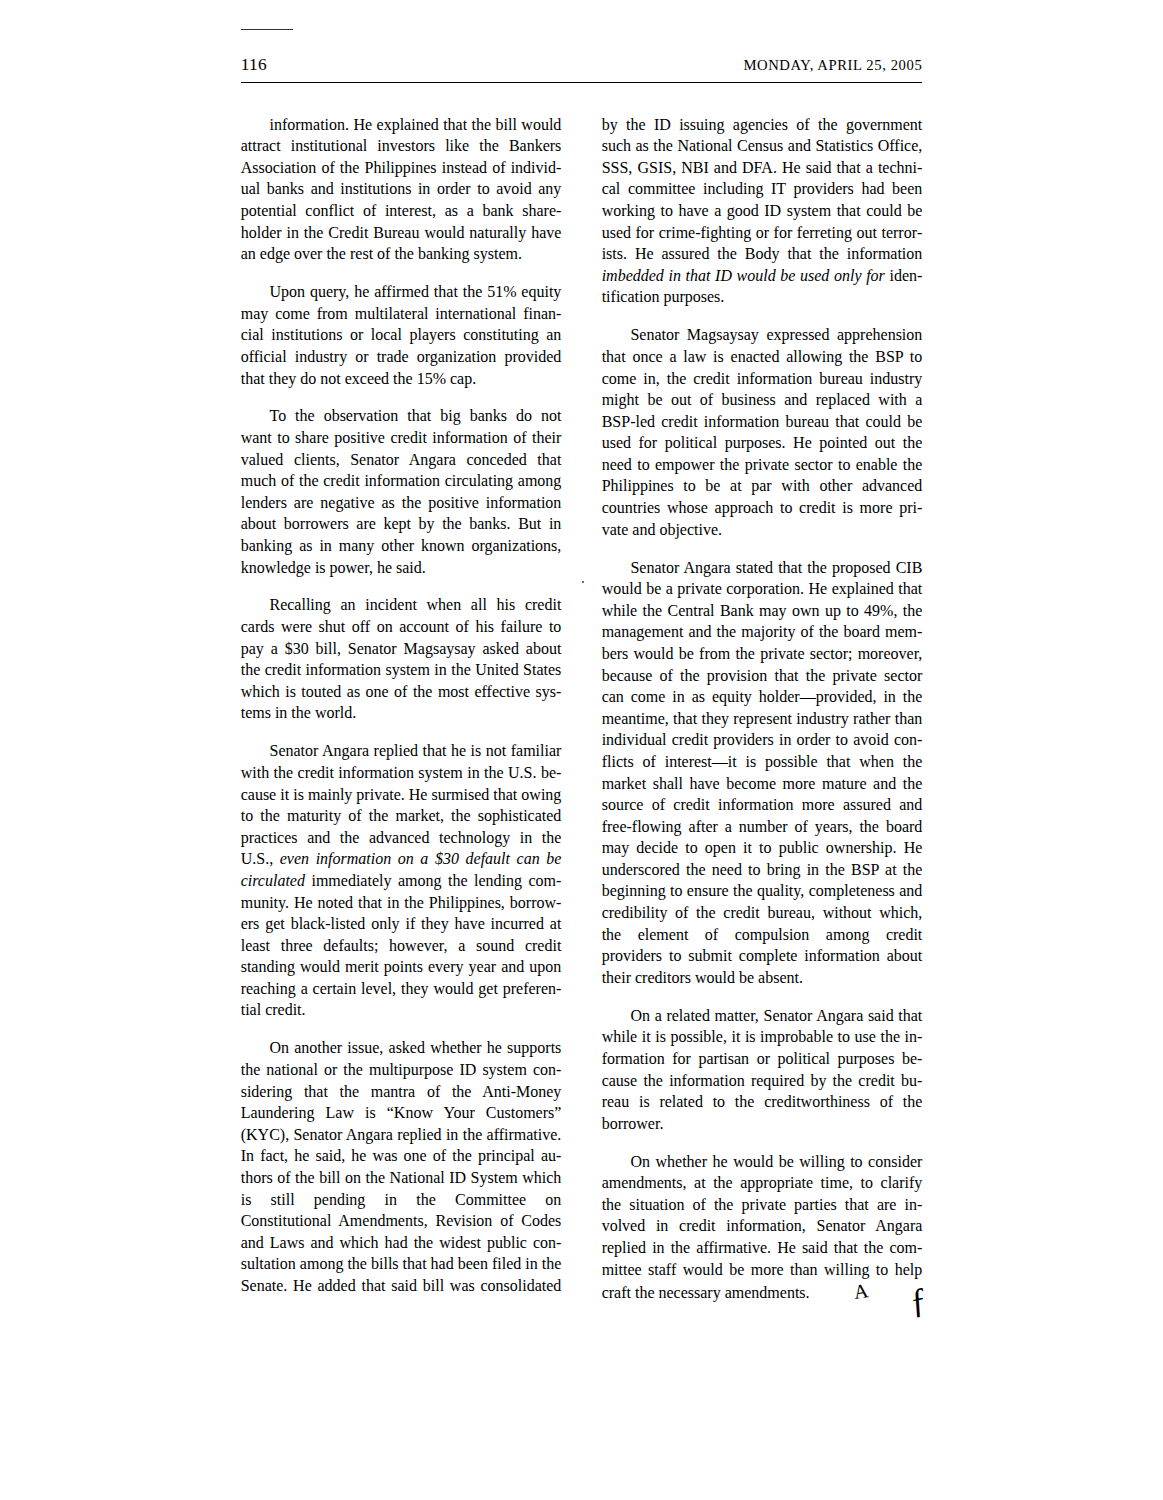116
Monday, April 25, 2005
information. He explained that the bill would attract institutional investors like the Bankers Association of the Philippines instead of individual banks and institutions in order to avoid any potential conflict of interest, as a bank shareholder in the Credit Bureau would naturally have an edge over the rest of the banking system.
Upon query, he affirmed that the 51% equity may come from multilateral international financial institutions or local players constituting an official industry or trade organization provided that they do not exceed the 15% cap.
To the observation that big banks do not want to share positive credit information of their valued clients, Senator Angara conceded that much of the credit information circulating among lenders are negative as the positive information about borrowers are kept by the banks. But in banking as in many other known organizations, knowledge is power, he said.
Recalling an incident when all his credit cards were shut off on account of his failure to pay a $30 bill, Senator Magsaysay asked about the credit information system in the United States which is touted as one of the most effective systems in the world.
Senator Angara replied that he is not familiar with the credit information system in the U.S. because it is mainly private. He surmised that owing to the maturity of the market, the sophisticated practices and the advanced technology in the U.S., even information on a $30 default can be circulated immediately among the lending community. He noted that in the Philippines, borrowers get black-listed only if they have incurred at least three defaults; however, a sound credit standing would merit points every year and upon reaching a certain level, they would get preferential credit.
On another issue, asked whether he supports the national or the multipurpose ID system considering that the mantra of the Anti-Money Laundering Law is “Know Your Customers” (KYC), Senator Angara replied in the affirmative. In fact, he said, he was one of the principal authors of the bill on the National ID System which is still pending in the Committee on Constitutional Amendments, Revision of Codes and Laws and which had the widest public consultation among the bills that had been filed in the Senate. He added that said bill was consolidated by the ID issuing agencies of the government such as the National Census and Statistics Office, SSS, GSIS, NBI and DFA. He said that a technical committee including IT providers had been working to have a good ID system that could be used for crime-fighting or for ferreting out terrorists. He assured the Body that the information imbedded in that ID would be used only for identification purposes.
Senator Magsaysay expressed apprehension that once a law is enacted allowing the BSP to come in, the credit information bureau industry might be out of business and replaced with a BSP-led credit information bureau that could be used for political purposes. He pointed out the need to empower the private sector to enable the Philippines to be at par with other advanced countries whose approach to credit is more private and objective.
Senator Angara stated that the proposed CIB would be a private corporation. He explained that while the Central Bank may own up to 49%, the management and the majority of the board members would be from the private sector; moreover, because of the provision that the private sector can come in as equity holder—provided, in the meantime, that they represent industry rather than individual credit providers in order to avoid conflicts of interest—it is possible that when the market shall have become more mature and the source of credit information more assured and free-flowing after a number of years, the board may decide to open it to public ownership. He underscored the need to bring in the BSP at the beginning to ensure the quality, completeness and credibility of the credit bureau, without which, the element of compulsion among credit providers to submit complete information about their creditors would be absent.
On a related matter, Senator Angara said that while it is possible, it is improbable to use the information for partisan or political purposes because the information required by the credit bureau is related to the creditworthiness of the borrower.
On whether he would be willing to consider amendments, at the appropriate time, to clarify the situation of the private parties that are involved in credit information, Senator Angara replied in the affirmative. He said that the committee staff would be more than willing to help craft the necessary amendments. A
 ƒ